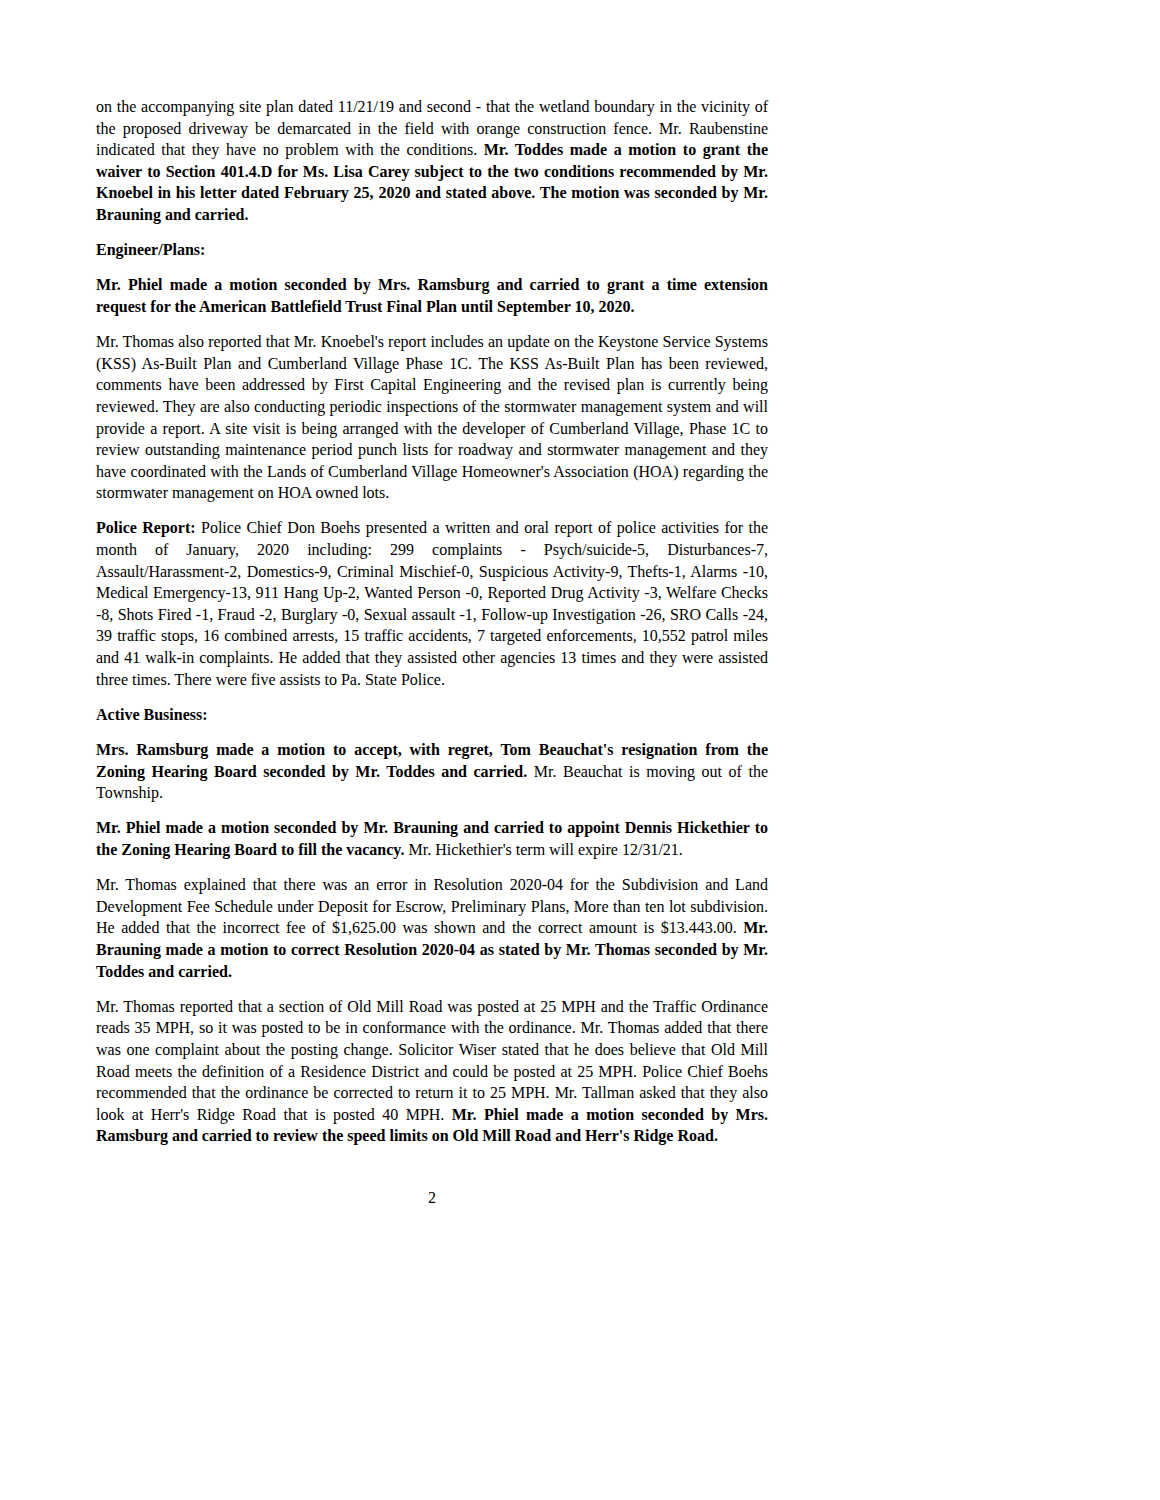on the accompanying site plan dated 11/21/19 and second - that the wetland boundary in the vicinity of the proposed driveway be demarcated in the field with orange construction fence. Mr. Raubenstine indicated that they have no problem with the conditions. Mr. Toddes made a motion to grant the waiver to Section 401.4.D for Ms. Lisa Carey subject to the two conditions recommended by Mr. Knoebel in his letter dated February 25, 2020 and stated above. The motion was seconded by Mr. Brauning and carried.
Engineer/Plans:
Mr. Phiel made a motion seconded by Mrs. Ramsburg and carried to grant a time extension request for the American Battlefield Trust Final Plan until September 10, 2020.
Mr. Thomas also reported that Mr. Knoebel's report includes an update on the Keystone Service Systems (KSS) As-Built Plan and Cumberland Village Phase 1C. The KSS As-Built Plan has been reviewed, comments have been addressed by First Capital Engineering and the revised plan is currently being reviewed. They are also conducting periodic inspections of the stormwater management system and will provide a report. A site visit is being arranged with the developer of Cumberland Village, Phase 1C to review outstanding maintenance period punch lists for roadway and stormwater management and they have coordinated with the Lands of Cumberland Village Homeowner's Association (HOA) regarding the stormwater management on HOA owned lots.
Police Report: Police Chief Don Boehs presented a written and oral report of police activities for the month of January, 2020 including: 299 complaints - Psych/suicide-5, Disturbances-7, Assault/Harassment-2, Domestics-9, Criminal Mischief-0, Suspicious Activity-9, Thefts-1, Alarms -10, Medical Emergency-13, 911 Hang Up-2, Wanted Person -0, Reported Drug Activity -3, Welfare Checks -8, Shots Fired -1, Fraud -2, Burglary -0, Sexual assault -1, Follow-up Investigation -26, SRO Calls -24, 39 traffic stops, 16 combined arrests, 15 traffic accidents, 7 targeted enforcements, 10,552 patrol miles and 41 walk-in complaints. He added that they assisted other agencies 13 times and they were assisted three times. There were five assists to Pa. State Police.
Active Business:
Mrs. Ramsburg made a motion to accept, with regret, Tom Beauchat's resignation from the Zoning Hearing Board seconded by Mr. Toddes and carried. Mr. Beauchat is moving out of the Township.
Mr. Phiel made a motion seconded by Mr. Brauning and carried to appoint Dennis Hickethier to the Zoning Hearing Board to fill the vacancy. Mr. Hickethier's term will expire 12/31/21.
Mr. Thomas explained that there was an error in Resolution 2020-04 for the Subdivision and Land Development Fee Schedule under Deposit for Escrow, Preliminary Plans, More than ten lot subdivision. He added that the incorrect fee of $1,625.00 was shown and the correct amount is $13.443.00. Mr. Brauning made a motion to correct Resolution 2020-04 as stated by Mr. Thomas seconded by Mr. Toddes and carried.
Mr. Thomas reported that a section of Old Mill Road was posted at 25 MPH and the Traffic Ordinance reads 35 MPH, so it was posted to be in conformance with the ordinance. Mr. Thomas added that there was one complaint about the posting change. Solicitor Wiser stated that he does believe that Old Mill Road meets the definition of a Residence District and could be posted at 25 MPH. Police Chief Boehs recommended that the ordinance be corrected to return it to 25 MPH. Mr. Tallman asked that they also look at Herr's Ridge Road that is posted 40 MPH. Mr. Phiel made a motion seconded by Mrs. Ramsburg and carried to review the speed limits on Old Mill Road and Herr's Ridge Road.
2